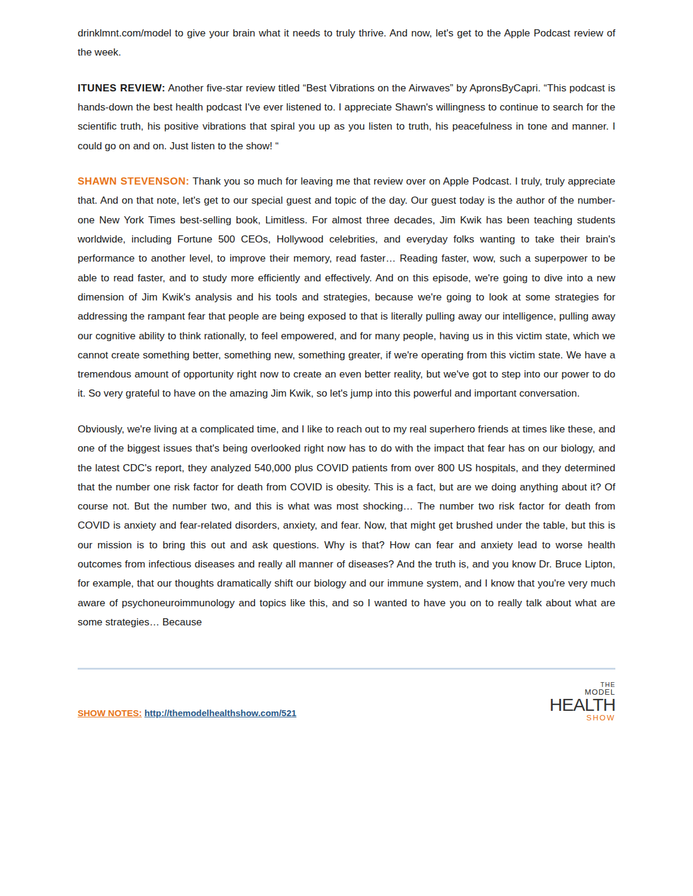drinklmnt.com/model to give your brain what it needs to truly thrive. And now, let's get to the Apple Podcast review of the week.
ITUNES REVIEW: Another five-star review titled “Best Vibrations on the Airwaves” by ApronsByCapri. “This podcast is hands-down the best health podcast I've ever listened to. I appreciate Shawn's willingness to continue to search for the scientific truth, his positive vibrations that spiral you up as you listen to truth, his peacefulness in tone and manner. I could go on and on. Just listen to the show! “
SHAWN STEVENSON: Thank you so much for leaving me that review over on Apple Podcast. I truly, truly appreciate that. And on that note, let's get to our special guest and topic of the day. Our guest today is the author of the number-one New York Times best-selling book, Limitless. For almost three decades, Jim Kwik has been teaching students worldwide, including Fortune 500 CEOs, Hollywood celebrities, and everyday folks wanting to take their brain's performance to another level, to improve their memory, read faster… Reading faster, wow, such a superpower to be able to read faster, and to study more efficiently and effectively. And on this episode, we're going to dive into a new dimension of Jim Kwik's analysis and his tools and strategies, because we're going to look at some strategies for addressing the rampant fear that people are being exposed to that is literally pulling away our intelligence, pulling away our cognitive ability to think rationally, to feel empowered, and for many people, having us in this victim state, which we cannot create something better, something new, something greater, if we're operating from this victim state. We have a tremendous amount of opportunity right now to create an even better reality, but we've got to step into our power to do it. So very grateful to have on the amazing Jim Kwik, so let's jump into this powerful and important conversation.
Obviously, we're living at a complicated time, and I like to reach out to my real superhero friends at times like these, and one of the biggest issues that's being overlooked right now has to do with the impact that fear has on our biology, and the latest CDC's report, they analyzed 540,000 plus COVID patients from over 800 US hospitals, and they determined that the number one risk factor for death from COVID is obesity. This is a fact, but are we doing anything about it? Of course not. But the number two, and this is what was most shocking… The number two risk factor for death from COVID is anxiety and fear-related disorders, anxiety, and fear. Now, that might get brushed under the table, but this is our mission is to bring this out and ask questions. Why is that? How can fear and anxiety lead to worse health outcomes from infectious diseases and really all manner of diseases? And the truth is, and you know Dr. Bruce Lipton, for example, that our thoughts dramatically shift our biology and our immune system, and I know that you're very much aware of psychoneuroimmunology and topics like this, and so I wanted to have you on to really talk about what are some strategies… Because
SHOW NOTES: http://themodelhealthshow.com/521
THE MODEL HEALTH SHOW